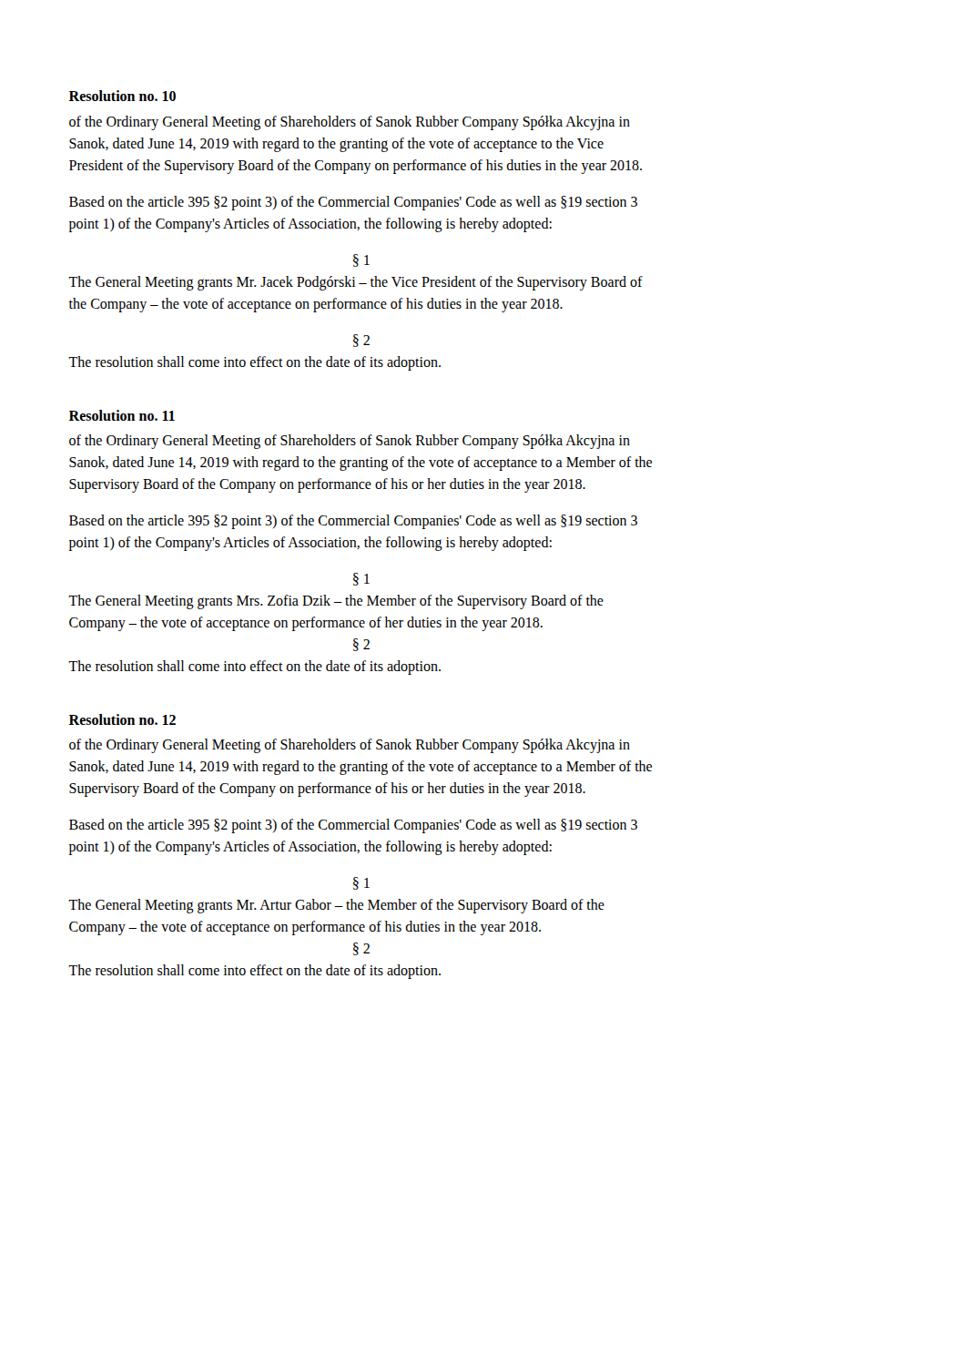Resolution no. 10
of the Ordinary General Meeting of Shareholders of Sanok Rubber Company Spółka Akcyjna in Sanok, dated June 14, 2019 with regard to the granting of the vote of acceptance to the Vice President of the Supervisory Board of the Company on performance of his duties in the year 2018.
Based on the article 395 §2 point 3) of the Commercial Companies' Code as well as §19 section 3 point 1) of the Company's Articles of Association, the following is hereby adopted:
§ 1
The General Meeting grants Mr. Jacek Podgórski – the Vice President of the Supervisory Board of the Company – the vote of acceptance on performance of his duties in the year 2018.
§ 2
The resolution shall come into effect on the date of its adoption.
Resolution no. 11
of the Ordinary General Meeting of Shareholders of Sanok Rubber Company Spółka Akcyjna in Sanok, dated June 14, 2019 with regard to the granting of the vote of acceptance to a Member of the Supervisory Board of the Company on performance of his or her duties in the year 2018.
Based on the article 395 §2 point 3) of the Commercial Companies' Code as well as §19 section 3 point 1) of the Company's Articles of Association, the following is hereby adopted:
§ 1
The General Meeting grants Mrs. Zofia Dzik – the Member of the Supervisory Board of the Company – the vote of acceptance on performance of her duties in the year 2018.
§ 2
The resolution shall come into effect on the date of its adoption.
Resolution no. 12
of the Ordinary General Meeting of Shareholders of Sanok Rubber Company Spółka Akcyjna in Sanok, dated June 14, 2019 with regard to the granting of the vote of acceptance to a Member of the Supervisory Board of the Company on performance of his or her duties in the year 2018.
Based on the article 395 §2 point 3) of the Commercial Companies' Code as well as §19 section 3 point 1) of the Company's Articles of Association, the following is hereby adopted:
§ 1
The General Meeting grants Mr. Artur Gabor – the Member of the Supervisory Board of the Company – the vote of acceptance on performance of his duties in the year 2018.
§ 2
The resolution shall come into effect on the date of its adoption.